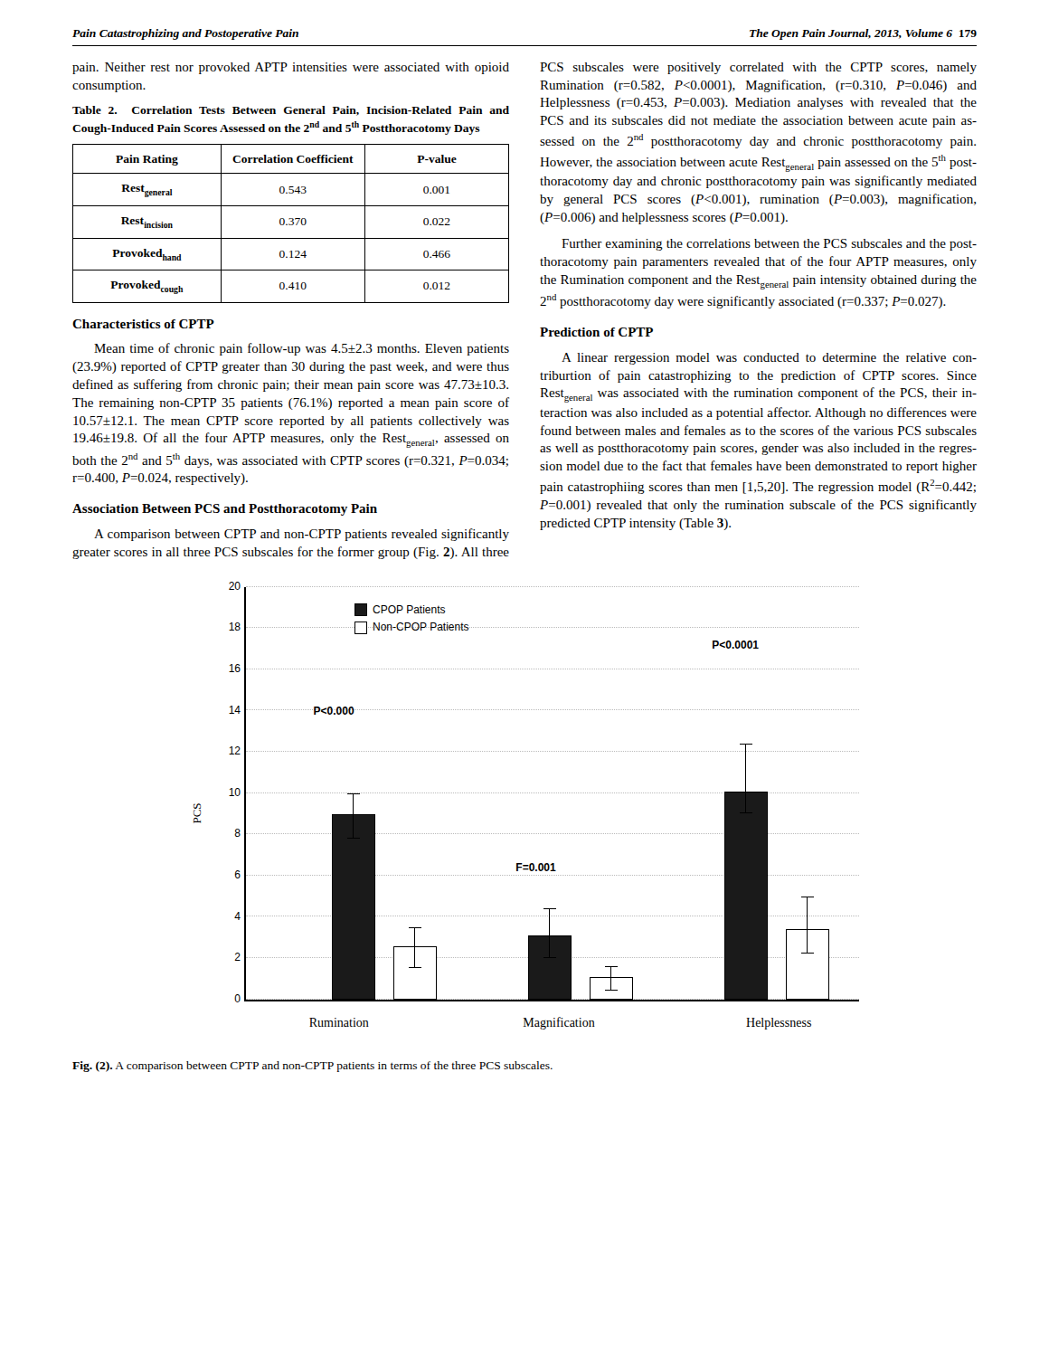Pain Catastrophizing and Postoperative Pain
The Open Pain Journal, 2013, Volume 6 179
pain. Neither rest nor provoked APTP intensities were associated with opioid consumption.
Table 2. Correlation Tests Between General Pain, Incision-Related Pain and Cough-Induced Pain Scores Assessed on the 2nd and 5th Postthoracotomy Days
| Pain Rating | Correlation Coefficient | P-value |
| --- | --- | --- |
| Rest general | 0.543 | 0.001 |
| Rest incision | 0.370 | 0.022 |
| Provoked hand | 0.124 | 0.466 |
| Provoked cough | 0.410 | 0.012 |
Characteristics of CPTP
Mean time of chronic pain follow-up was 4.5±2.3 months. Eleven patients (23.9%) reported of CPTP greater than 30 during the past week, and were thus defined as suffering from chronic pain; their mean pain score was 47.73±10.3. The remaining non-CPTP 35 patients (76.1%) reported a mean pain score of 10.57±12.1. The mean CPTP score reported by all patients collectively was 19.46±19.8. Of all the four APTP measures, only the Restgeneral, assessed on both the 2nd and 5th days, was associated with CPTP scores (r=0.321, P=0.034; r=0.400, P=0.024, respectively).
Association Between PCS and Postthoracotomy Pain
A comparison between CPTP and non-CPTP patients revealed significantly greater scores in all three PCS subscales for the former group (Fig. 2). All three PCS subscales were positively correlated with the CPTP scores, namely Rumination (r=0.582, P<0.0001), Magnification, (r=0.310, P=0.046) and Helplessness (r=0.453, P=0.003). Mediation analyses with revealed that the PCS and its subscales did not mediate the association between acute pain assessed on the 2nd postthoracotomy day and chronic postthoracotomy pain. However, the association between acute Restgeneral pain assessed on the 5th postthoracotomy day and chronic postthoracotomy pain was significantly mediated by general PCS scores (P<0.001), rumination (P=0.003), magnification, (P=0.006) and helplessness scores (P=0.001).
Further examining the correlations between the PCS subscales and the postthoracotomy pain paramenters revealed that of the four APTP measures, only the Rumination component and the Restgeneral pain intensity obtained during the 2nd postthoracotomy day were significantly associated (r=0.337; P=0.027).
Prediction of CPTP
A linear rergession model was conducted to determine the relative contriburtion of pain catastrophizing to the prediction of CPTP scores. Since Restgeneral was associated with the rumination component of the PCS, their interaction was also included as a potential affector. Although no differences were found between males and females as to the scores of the various PCS subscales as well as postthoracotomy pain scores, gender was also included in the regression model due to the fact that females have been demonstrated to report higher pain catastrophiing scores than men [1,5,20]. The regression model (R2=0.442; P=0.001) revealed that only the rumination subscale of the PCS significantly predicted CPTP intensity (Table 3).
PCS
0
2
4
6
8
10
12
14
16
18
20
CPOP Patients
Non-CPOP Patients
P<0.000
F=0.001
P<0.0001
Rumination
Magnification
Helplessness
Fig. (2). A comparison between CPTP and non-CPTP patients in terms of the three PCS subscales.